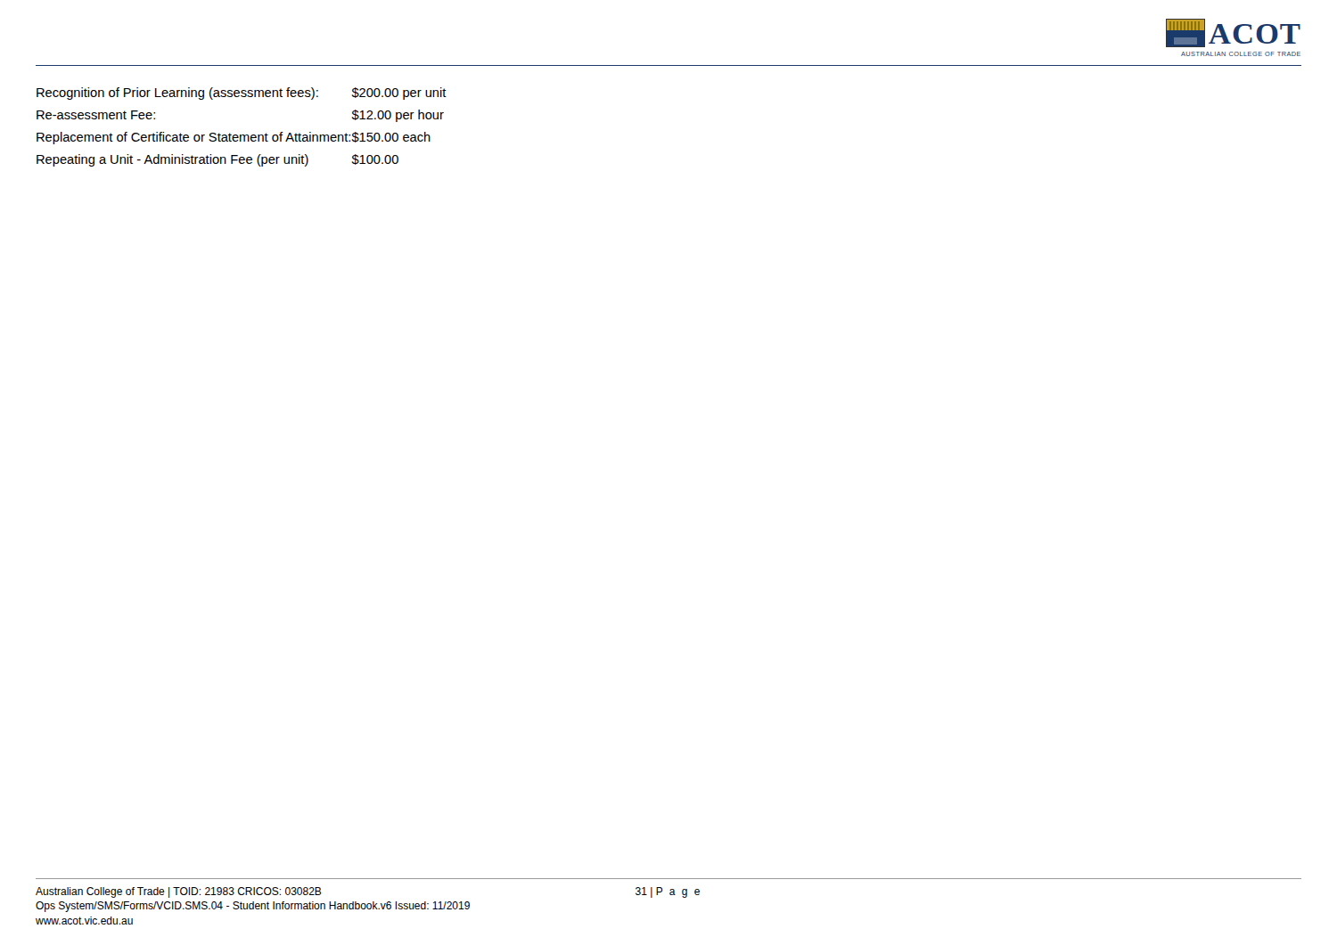ACOT
AUSTRALIAN COLLEGE OF TRADE
| Recognition of Prior Learning (assessment fees): | $200.00 per unit |
| Re-assessment Fee: | $12.00 per hour |
| Replacement of Certificate or Statement of Attainment: | $150.00 each |
| Repeating a Unit - Administration Fee (per unit) | $100.00 |
Australian College of Trade | TOID: 21983 CRICOS: 03082B
Ops System/SMS/Forms/VCID.SMS.04 - Student Information Handbook.v6 Issued: 11/2019
www.acot.vic.edu.au
31 | P a g e